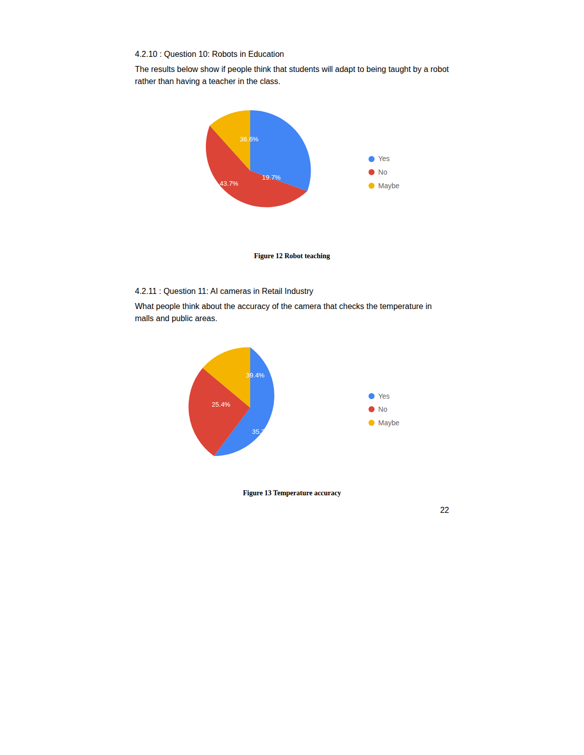4.2.10 : Question 10: Robots in Education
The results below show if people think that students will adapt to being taught by a robot rather than having a teacher in the class.
19.7% 43.7% 36.6%
Yes
No
Maybe
Figure 12 Robot teaching
4.2.11 : Question 11: AI cameras in Retail Industry
What people think about the accuracy of the camera that checks the temperature in malls and public areas.
35.2% 25.4% 39.4%
Yes
No
Maybe
Figure 13 Temperature accuracy
22